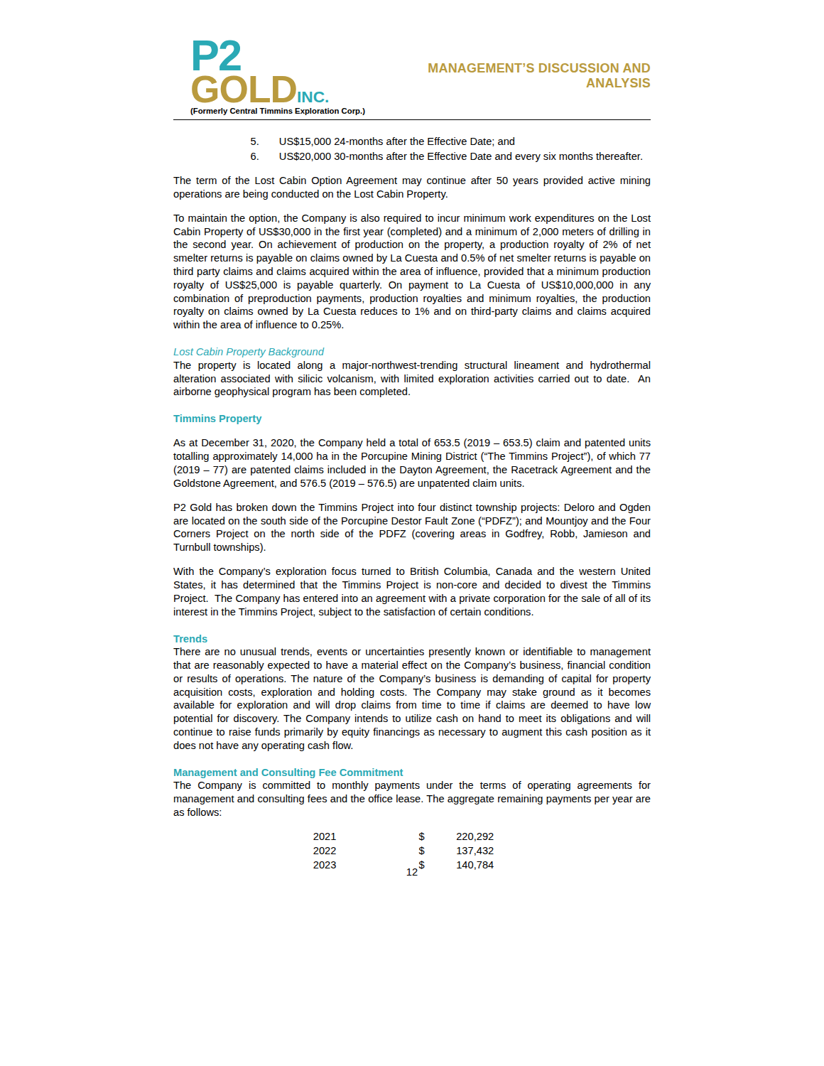P2
GOLDINC.
(Formerly Central Timmins Exploration Corp.)
MANAGEMENT’S DISCUSSION AND ANALYSIS
5. US$15,000 24-months after the Effective Date; and
6. US$20,000 30-months after the Effective Date and every six months thereafter.
The term of the Lost Cabin Option Agreement may continue after 50 years provided active mining operations are being conducted on the Lost Cabin Property.
To maintain the option, the Company is also required to incur minimum work expenditures on the Lost Cabin Property of US$30,000 in the first year (completed) and a minimum of 2,000 meters of drilling in the second year. On achievement of production on the property, a production royalty of 2% of net smelter returns is payable on claims owned by La Cuesta and 0.5% of net smelter returns is payable on third party claims and claims acquired within the area of influence, provided that a minimum production royalty of US$25,000 is payable quarterly. On payment to La Cuesta of US$10,000,000 in any combination of preproduction payments, production royalties and minimum royalties, the production royalty on claims owned by La Cuesta reduces to 1% and on third-party claims and claims acquired within the area of influence to 0.25%.
Lost Cabin Property Background
The property is located along a major-northwest-trending structural lineament and hydrothermal alteration associated with silicic volcanism, with limited exploration activities carried out to date. An airborne geophysical program has been completed.
Timmins Property
As at December 31, 2020, the Company held a total of 653.5 (2019 – 653.5) claim and patented units totalling approximately 14,000 ha in the Porcupine Mining District (“The Timmins Project”), of which 77 (2019 – 77) are patented claims included in the Dayton Agreement, the Racetrack Agreement and the Goldstone Agreement, and 576.5 (2019 – 576.5) are unpatented claim units.
P2 Gold has broken down the Timmins Project into four distinct township projects: Deloro and Ogden are located on the south side of the Porcupine Destor Fault Zone (“PDFZ”); and Mountjoy and the Four Corners Project on the north side of the PDFZ (covering areas in Godfrey, Robb, Jamieson and Turnbull townships).
With the Company’s exploration focus turned to British Columbia, Canada and the western United States, it has determined that the Timmins Project is non-core and decided to divest the Timmins Project. The Company has entered into an agreement with a private corporation for the sale of all of its interest in the Timmins Project, subject to the satisfaction of certain conditions.
Trends
There are no unusual trends, events or uncertainties presently known or identifiable to management that are reasonably expected to have a material effect on the Company’s business, financial condition or results of operations. The nature of the Company’s business is demanding of capital for property acquisition costs, exploration and holding costs. The Company may stake ground as it becomes available for exploration and will drop claims from time to time if claims are deemed to have low potential for discovery. The Company intends to utilize cash on hand to meet its obligations and will continue to raise funds primarily by equity financings as necessary to augment this cash position as it does not have any operating cash flow.
Management and Consulting Fee Commitment
The Company is committed to monthly payments under the terms of operating agreements for management and consulting fees and the office lease. The aggregate remaining payments per year are as follows:
| 2021 | $ | 220,292 |
| 2022 | $ | 137,432 |
| 2023 | $ | 140,784 |
12